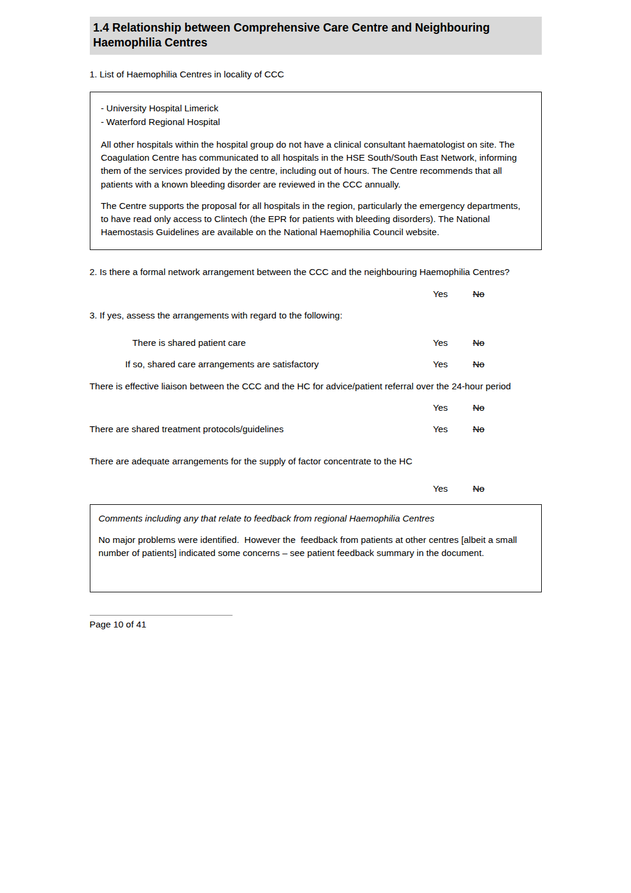1.4 Relationship between Comprehensive Care Centre and Neighbouring Haemophilia Centres
1. List of Haemophilia Centres in locality of CCC
- University Hospital Limerick
- Waterford Regional Hospital
All other hospitals within the hospital group do not have a clinical consultant haematologist on site. The Coagulation Centre has communicated to all hospitals in the HSE South/South East Network, informing them of the services provided by the centre, including out of hours. The Centre recommends that all patients with a known bleeding disorder are reviewed in the CCC annually.
The Centre supports the proposal for all hospitals in the region, particularly the emergency departments, to have read only access to Clintech (the EPR for patients with bleeding disorders). The National Haemostasis Guidelines are available on the National Haemophilia Council website.
2. Is there a formal network arrangement between the CCC and the neighbouring Haemophilia Centres?
Yes No
3. If yes, assess the arrangements with regard to the following:
There is shared patient care
Yes No
If so, shared care arrangements are satisfactory
Yes No
There is effective liaison between the CCC and the HC for advice/patient referral over the 24-hour period
Yes No
There are shared treatment protocols/guidelines
Yes No
There are adequate arrangements for the supply of factor concentrate to the HC
Yes No
Comments including any that relate to feedback from regional Haemophilia Centres
No major problems were identified. However the feedback from patients at other centres [albeit a small number of patients] indicated some concerns – see patient feedback summary in the document.
Page 10 of 41